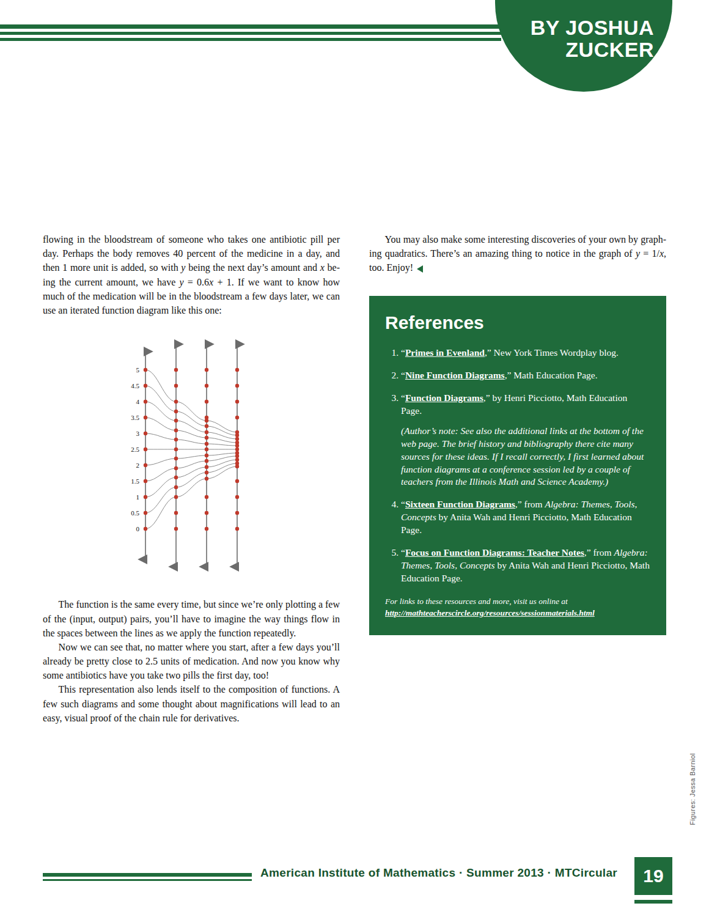BY JOSHUA
ZUCKER
flowing in the bloodstream of someone who takes one antibiotic pill per day. Perhaps the body removes 40 percent of the medicine in a day, and then 1 more unit is added, so with y being the next day’s amount and x being the current amount, we have y = 0.6x + 1. If we want to know how much of the medication will be in the bloodstream a few days later, we can use an iterated function diagram like this one:
5 4.5 4 3.5 3 2.5 2 1.5 1 0.5 0
The function is the same every time, but since we’re only plotting a few of the (input, output) pairs, you’ll have to imagine the way things flow in the spaces between the lines as we apply the function repeatedly.
Now we can see that, no matter where you start, after a few days you’ll already be pretty close to 2.5 units of medication. And now you know why some antibiotics have you take two pills the first day, too!
This representation also lends itself to the composition of functions. A few such diagrams and some thought about magnifications will lead to an easy, visual proof of the chain rule for derivatives.
You may also make some interesting discoveries of your own by graphing quadratics. There’s an amazing thing to notice in the graph of y = 1/x, too. Enjoy!
References
“Primes in Evenland,” New York Times Wordplay blog.
“Nine Function Diagrams,” Math Education Page.
“Function Diagrams,” by Henri Picciotto, Math Education Page. (Author’s note: See also the additional links at the bottom of the web page. The brief history and bibliography there cite many sources for these ideas. If I recall correctly, I first learned about function diagrams at a conference session led by a couple of teachers from the Illinois Math and Science Academy.)
“Sixteen Function Diagrams,” from Algebra: Themes, Tools, Concepts by Anita Wah and Henri Picciotto, Math Education Page.
“Focus on Function Diagrams: Teacher Notes,” from Algebra: Themes, Tools, Concepts by Anita Wah and Henri Picciotto, Math Education Page.
For links to these resources and more, visit us online at
http://mathteacherscircle.org/resources/sessionmaterials.html
Figures: Jessa Barniol
American Institute of Mathematics · Summer 2013 · MTCircular
19